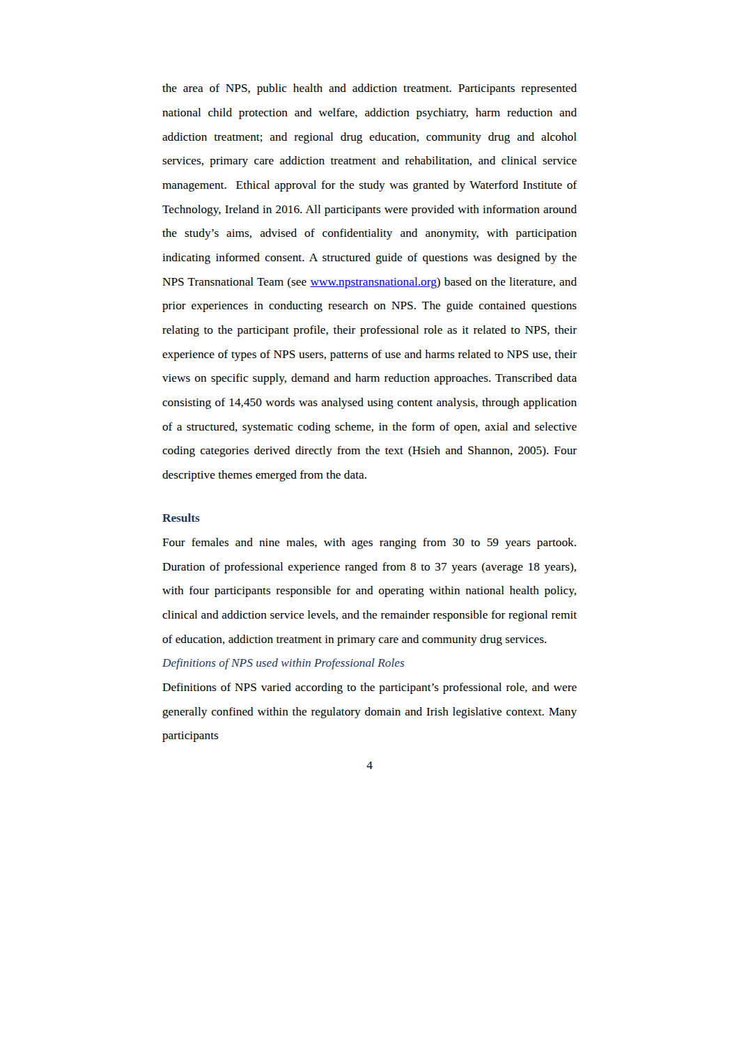the area of NPS, public health and addiction treatment. Participants represented national child protection and welfare, addiction psychiatry, harm reduction and addiction treatment; and regional drug education, community drug and alcohol services, primary care addiction treatment and rehabilitation, and clinical service management. Ethical approval for the study was granted by Waterford Institute of Technology, Ireland in 2016. All participants were provided with information around the study’s aims, advised of confidentiality and anonymity, with participation indicating informed consent. A structured guide of questions was designed by the NPS Transnational Team (see www.npstransnational.org) based on the literature, and prior experiences in conducting research on NPS. The guide contained questions relating to the participant profile, their professional role as it related to NPS, their experience of types of NPS users, patterns of use and harms related to NPS use, their views on specific supply, demand and harm reduction approaches. Transcribed data consisting of 14,450 words was analysed using content analysis, through application of a structured, systematic coding scheme, in the form of open, axial and selective coding categories derived directly from the text (Hsieh and Shannon, 2005). Four descriptive themes emerged from the data.
Results
Four females and nine males, with ages ranging from 30 to 59 years partook. Duration of professional experience ranged from 8 to 37 years (average 18 years), with four participants responsible for and operating within national health policy, clinical and addiction service levels, and the remainder responsible for regional remit of education, addiction treatment in primary care and community drug services.
Definitions of NPS used within Professional Roles
Definitions of NPS varied according to the participant’s professional role, and were generally confined within the regulatory domain and Irish legislative context. Many participants
4